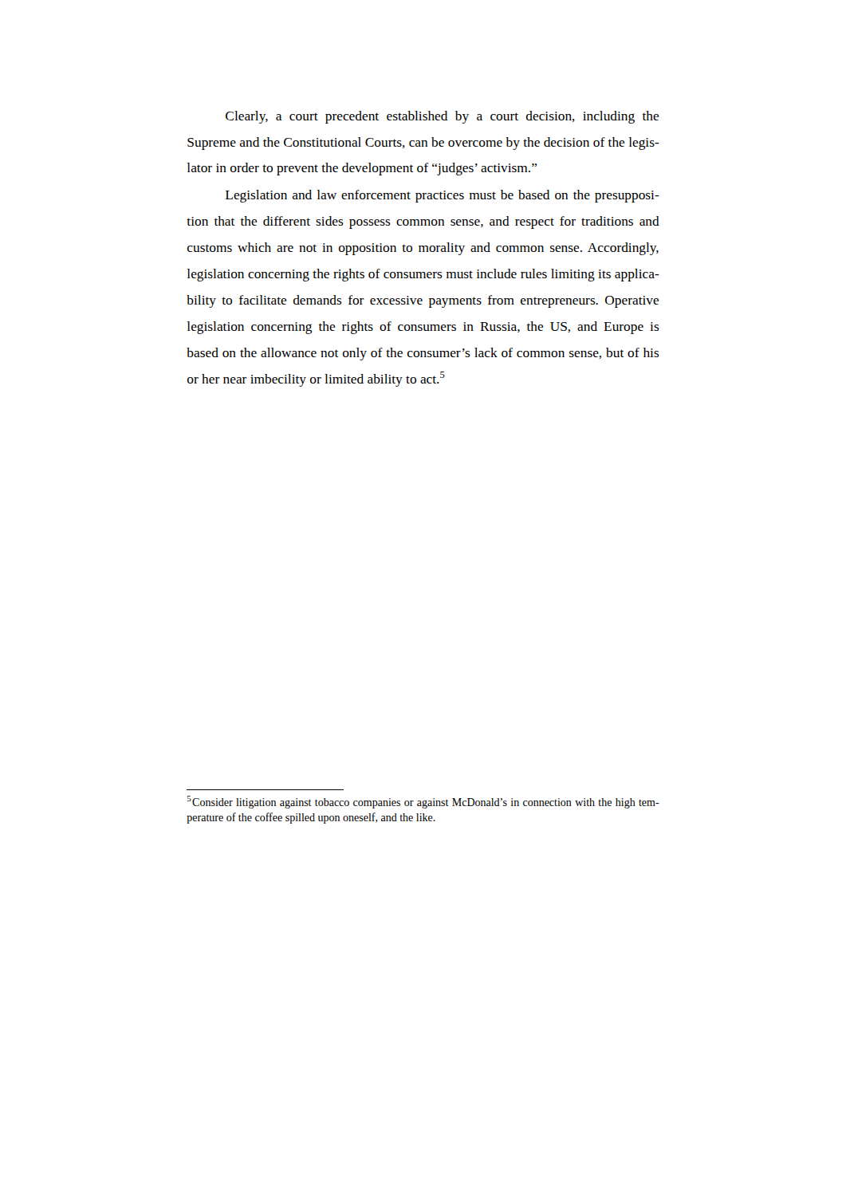Clearly, a court precedent established by a court decision, including the Supreme and the Constitutional Courts, can be overcome by the decision of the legislator in order to prevent the development of “judges’ activism.”
Legislation and law enforcement practices must be based on the presupposition that the different sides possess common sense, and respect for traditions and customs which are not in opposition to morality and common sense. Accordingly, legislation concerning the rights of consumers must include rules limiting its applicability to facilitate demands for excessive payments from entrepreneurs. Operative legislation concerning the rights of consumers in Russia, the US, and Europe is based on the allowance not only of the consumer’s lack of common sense, but of his or her near imbecility or limited ability to act.5
5 Consider litigation against tobacco companies or against McDonald’s in connection with the high temperature of the coffee spilled upon oneself, and the like.